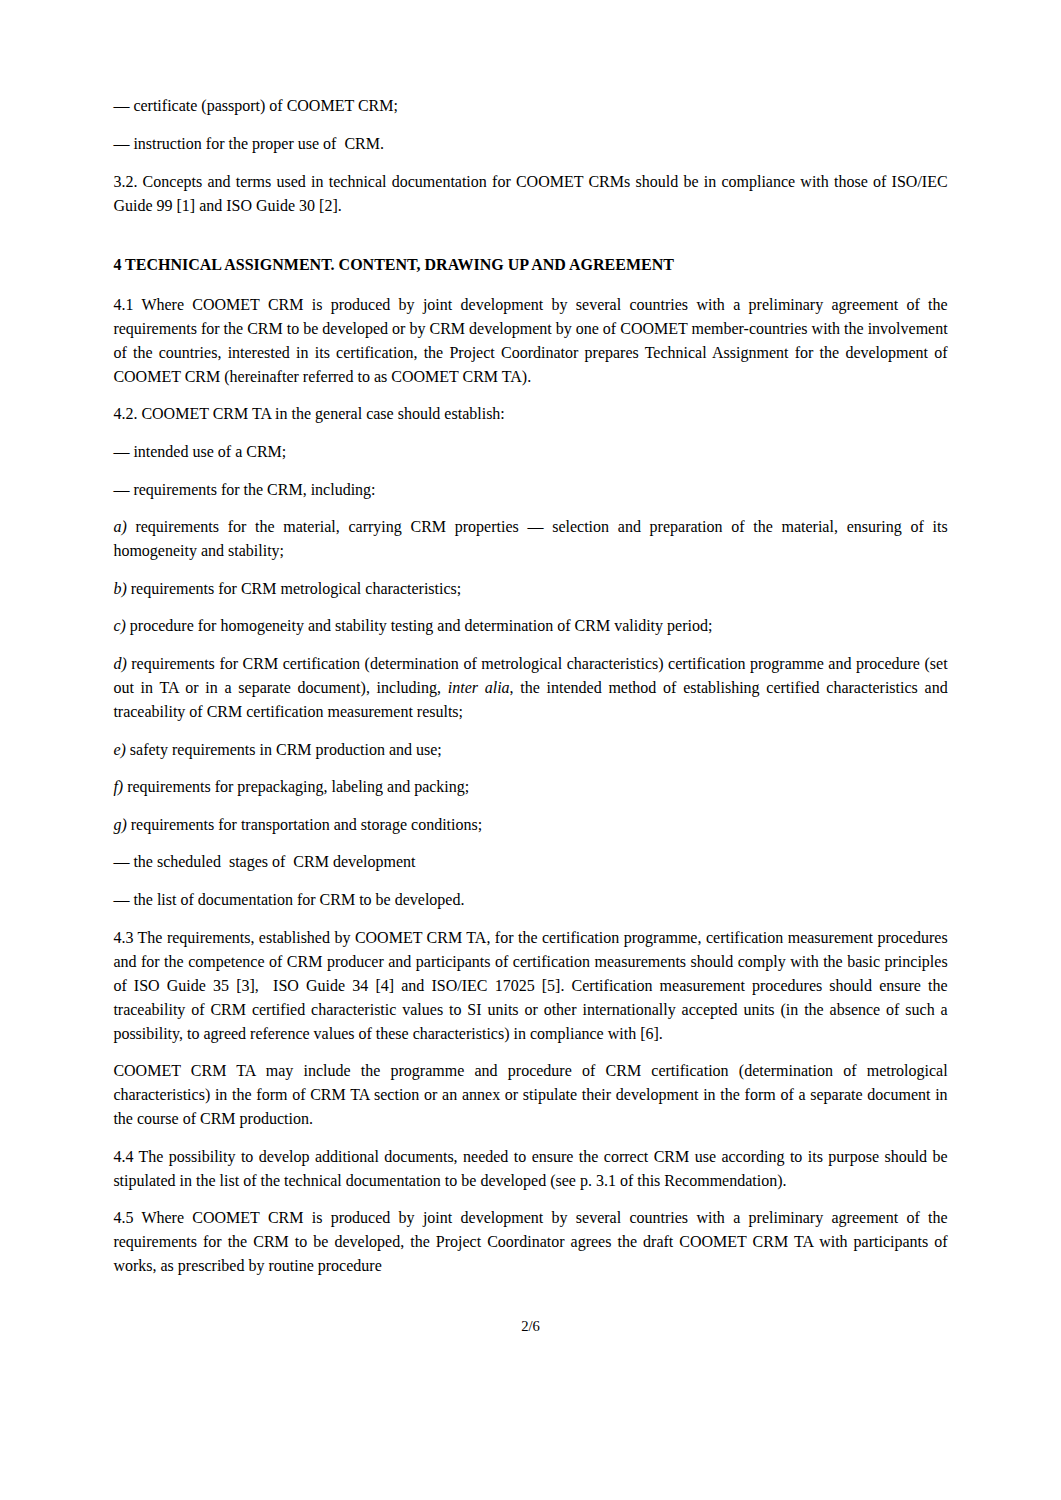— certificate (passport) of COOMET CRM;
— instruction for the proper use of CRM.
3.2. Concepts and terms used in technical documentation for COOMET CRMs should be in compliance with those of ISO/IEC Guide 99 [1] and ISO Guide 30 [2].
4 Technical assignment. Content, drawing up and agreement
4.1 Where COOMET CRM is produced by joint development by several countries with a preliminary agreement of the requirements for the CRM to be developed or by CRM development by one of COOMET member-countries with the involvement of the countries, interested in its certification, the Project Coordinator prepares Technical Assignment for the development of COOMET CRM (hereinafter referred to as COOMET CRM TA).
4.2. COOMET CRM TA in the general case should establish:
— intended use of a CRM;
— requirements for the CRM, including:
a) requirements for the material, carrying CRM properties — selection and preparation of the material, ensuring of its homogeneity and stability;
b) requirements for CRM metrological characteristics;
c) procedure for homogeneity and stability testing and determination of CRM validity period;
d) requirements for CRM certification (determination of metrological characteristics) certification programme and procedure (set out in TA or in a separate document), including, inter alia, the intended method of establishing certified characteristics and traceability of CRM certification measurement results;
e) safety requirements in CRM production and use;
f) requirements for prepackaging, labeling and packing;
g) requirements for transportation and storage conditions;
— the scheduled stages of CRM development
— the list of documentation for CRM to be developed.
4.3 The requirements, established by COOMET CRM TA, for the certification programme, certification measurement procedures and for the competence of CRM producer and participants of certification measurements should comply with the basic principles of ISO Guide 35 [3], ISO Guide 34 [4] and ISO/IEC 17025 [5]. Certification measurement procedures should ensure the traceability of CRM certified characteristic values to SI units or other internationally accepted units (in the absence of such a possibility, to agreed reference values of these characteristics) in compliance with [6].
COOMET CRM TA may include the programme and procedure of CRM certification (determination of metrological characteristics) in the form of CRM TA section or an annex or stipulate their development in the form of a separate document in the course of CRM production.
4.4 The possibility to develop additional documents, needed to ensure the correct CRM use according to its purpose should be stipulated in the list of the technical documentation to be developed (see p. 3.1 of this Recommendation).
4.5 Where COOMET CRM is produced by joint development by several countries with a preliminary agreement of the requirements for the CRM to be developed, the Project Coordinator agrees the draft COOMET CRM TA with participants of works, as prescribed by routine procedure
2/6